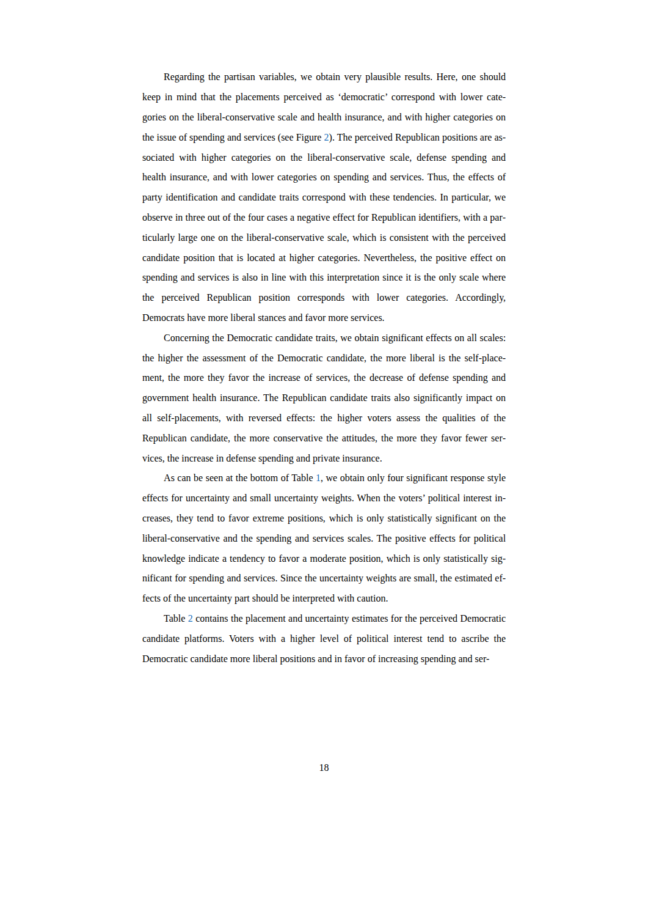Regarding the partisan variables, we obtain very plausible results. Here, one should keep in mind that the placements perceived as ‘democratic’ correspond with lower categories on the liberal-conservative scale and health insurance, and with higher categories on the issue of spending and services (see Figure 2). The perceived Republican positions are associated with higher categories on the liberal-conservative scale, defense spending and health insurance, and with lower categories on spending and services. Thus, the effects of party identification and candidate traits correspond with these tendencies. In particular, we observe in three out of the four cases a negative effect for Republican identifiers, with a particularly large one on the liberal-conservative scale, which is consistent with the perceived candidate position that is located at higher categories. Nevertheless, the positive effect on spending and services is also in line with this interpretation since it is the only scale where the perceived Republican position corresponds with lower categories. Accordingly, Democrats have more liberal stances and favor more services.
Concerning the Democratic candidate traits, we obtain significant effects on all scales: the higher the assessment of the Democratic candidate, the more liberal is the self-placement, the more they favor the increase of services, the decrease of defense spending and government health insurance. The Republican candidate traits also significantly impact on all self-placements, with reversed effects: the higher voters assess the qualities of the Republican candidate, the more conservative the attitudes, the more they favor fewer services, the increase in defense spending and private insurance.
As can be seen at the bottom of Table 1, we obtain only four significant response style effects for uncertainty and small uncertainty weights. When the voters’ political interest increases, they tend to favor extreme positions, which is only statistically significant on the liberal-conservative and the spending and services scales. The positive effects for political knowledge indicate a tendency to favor a moderate position, which is only statistically significant for spending and services. Since the uncertainty weights are small, the estimated effects of the uncertainty part should be interpreted with caution.
Table 2 contains the placement and uncertainty estimates for the perceived Democratic candidate platforms. Voters with a higher level of political interest tend to ascribe the Democratic candidate more liberal positions and in favor of increasing spending and ser-
18